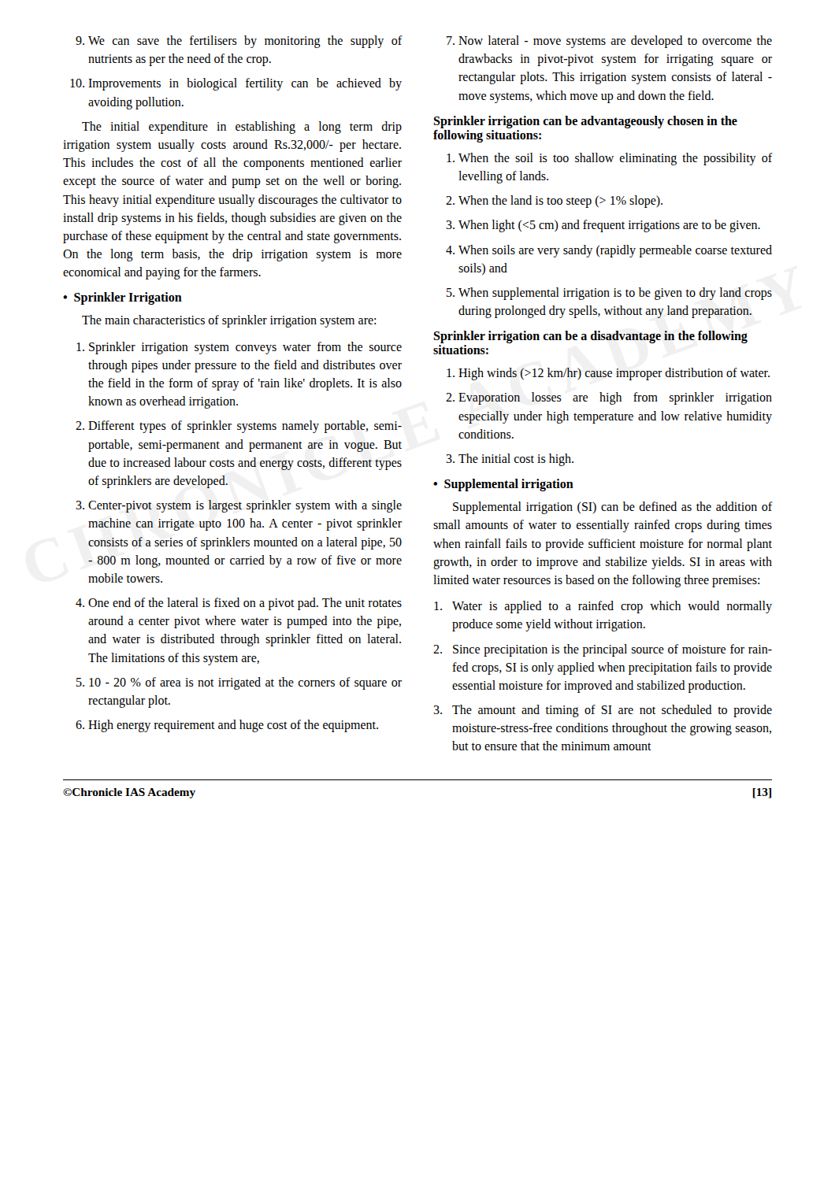CHRONICLE ACADEMY
We can save the fertilisers by monitoring the supply of nutrients as per the need of the crop.
Improvements in biological fertility can be achieved by avoiding pollution.
The initial expenditure in establishing a long term drip irrigation system usually costs around Rs.32,000/- per hectare. This includes the cost of all the components mentioned earlier except the source of water and pump set on the well or boring. This heavy initial expenditure usually discourages the cultivator to install drip systems in his fields, though subsidies are given on the purchase of these equipment by the central and state governments. On the long term basis, the drip irrigation system is more economical and paying for the farmers.
Sprinkler Irrigation
The main characteristics of sprinkler irrigation system are:
Sprinkler irrigation system conveys water from the source through pipes under pressure to the field and distributes over the field in the form of spray of 'rain like' droplets. It is also known as overhead irrigation.
Different types of sprinkler systems namely portable, semi-portable, semi-permanent and permanent are in vogue. But due to increased labour costs and energy costs, different types of sprinklers are developed.
Center-pivot system is largest sprinkler system with a single machine can irrigate upto 100 ha. A center - pivot sprinkler consists of a series of sprinklers mounted on a lateral pipe, 50 - 800 m long, mounted or carried by a row of five or more mobile towers.
One end of the lateral is fixed on a pivot pad. The unit rotates around a center pivot where water is pumped into the pipe, and water is distributed through sprinkler fitted on lateral. The limitations of this system are,
10 - 20 % of area is not irrigated at the corners of square or rectangular plot.
High energy requirement and huge cost of the equipment.
Now lateral - move systems are developed to overcome the drawbacks in pivot-pivot system for irrigating square or rectangular plots. This irrigation system consists of lateral - move systems, which move up and down the field.
Sprinkler irrigation can be advantageously chosen in the following situations:
When the soil is too shallow eliminating the possibility of levelling of lands.
When the land is too steep (> 1% slope).
When light (<5 cm) and frequent irrigations are to be given.
When soils are very sandy (rapidly permeable coarse textured soils) and
When supplemental irrigation is to be given to dry land crops during prolonged dry spells, without any land preparation.
Sprinkler irrigation can be a disadvantage in the following situations:
High winds (>12 km/hr) cause improper distribution of water.
Evaporation losses are high from sprinkler irrigation especially under high temperature and low relative humidity conditions.
The initial cost is high.
Supplemental irrigation
Supplemental irrigation (SI) can be defined as the addition of small amounts of water to essentially rainfed crops during times when rainfall fails to provide sufficient moisture for normal plant growth, in order to improve and stabilize yields. SI in areas with limited water resources is based on the following three premises:
Water is applied to a rainfed crop which would normally produce some yield without irrigation.
Since precipitation is the principal source of moisture for rain-fed crops, SI is only applied when precipitation fails to provide essential moisture for improved and stabilized production.
The amount and timing of SI are not scheduled to provide moisture-stress-free conditions throughout the growing season, but to ensure that the minimum amount
©Chronicle IAS Academy [13]